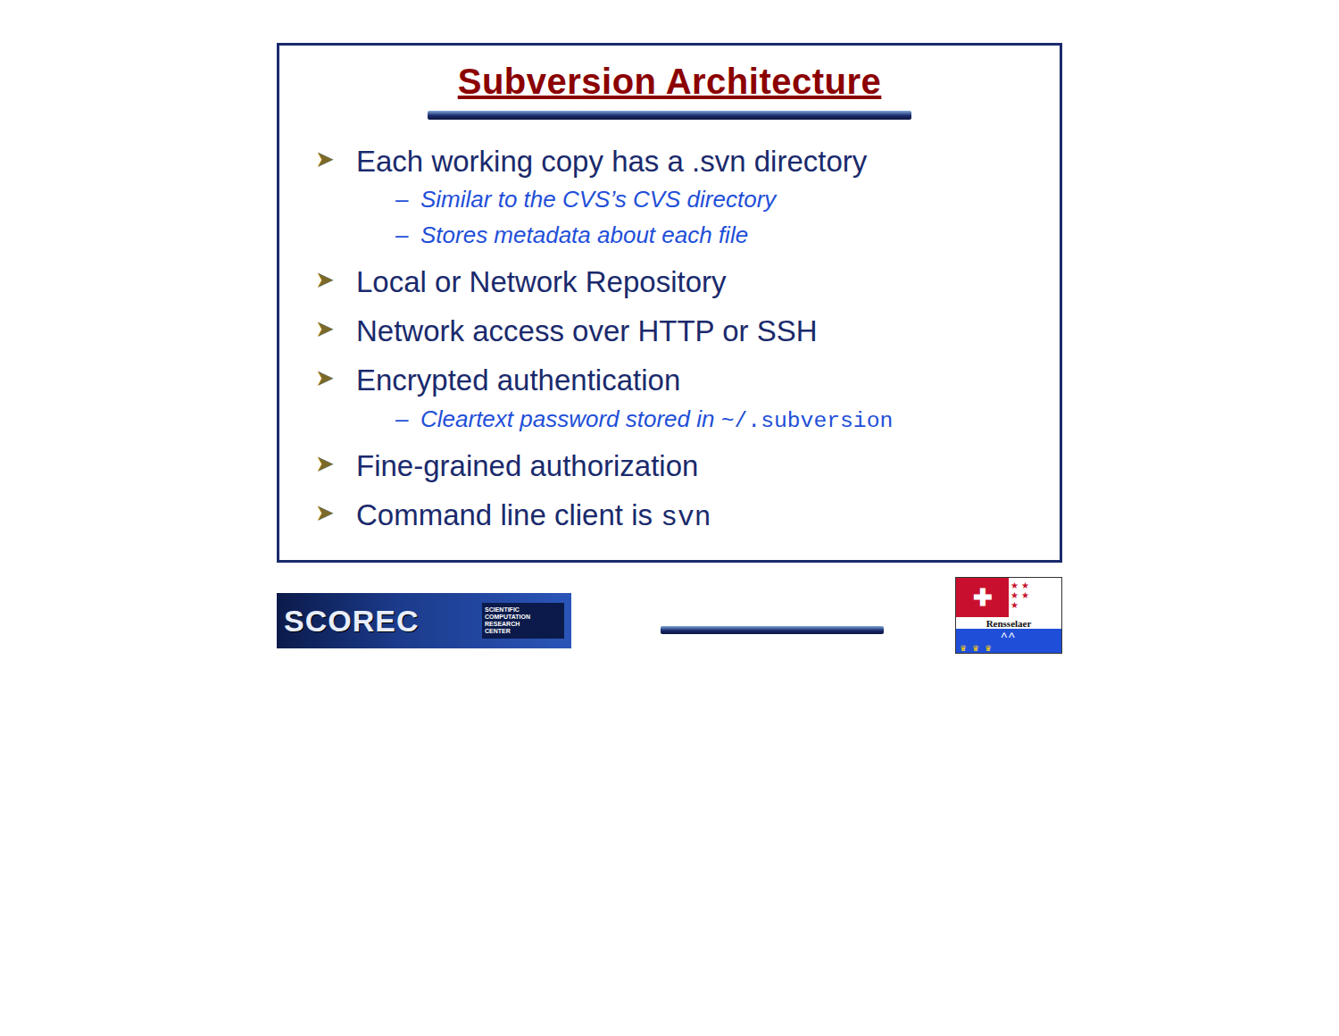Subversion Architecture
Each working copy has a .svn directory
Similar to the CVS’s CVS directory
Stores metadata about each file
Local or Network Repository
Network access over HTTP or SSH
Encrypted authentication
Cleartext password stored in ~/.subversion
Fine-grained authorization
Command line client is svn
SCOREC
SCIENTIFIC
COMPUTATION
RESEARCH
CENTER
✚
★ ★
★ ★
★
Rensselaer
^^ ♛♛♛